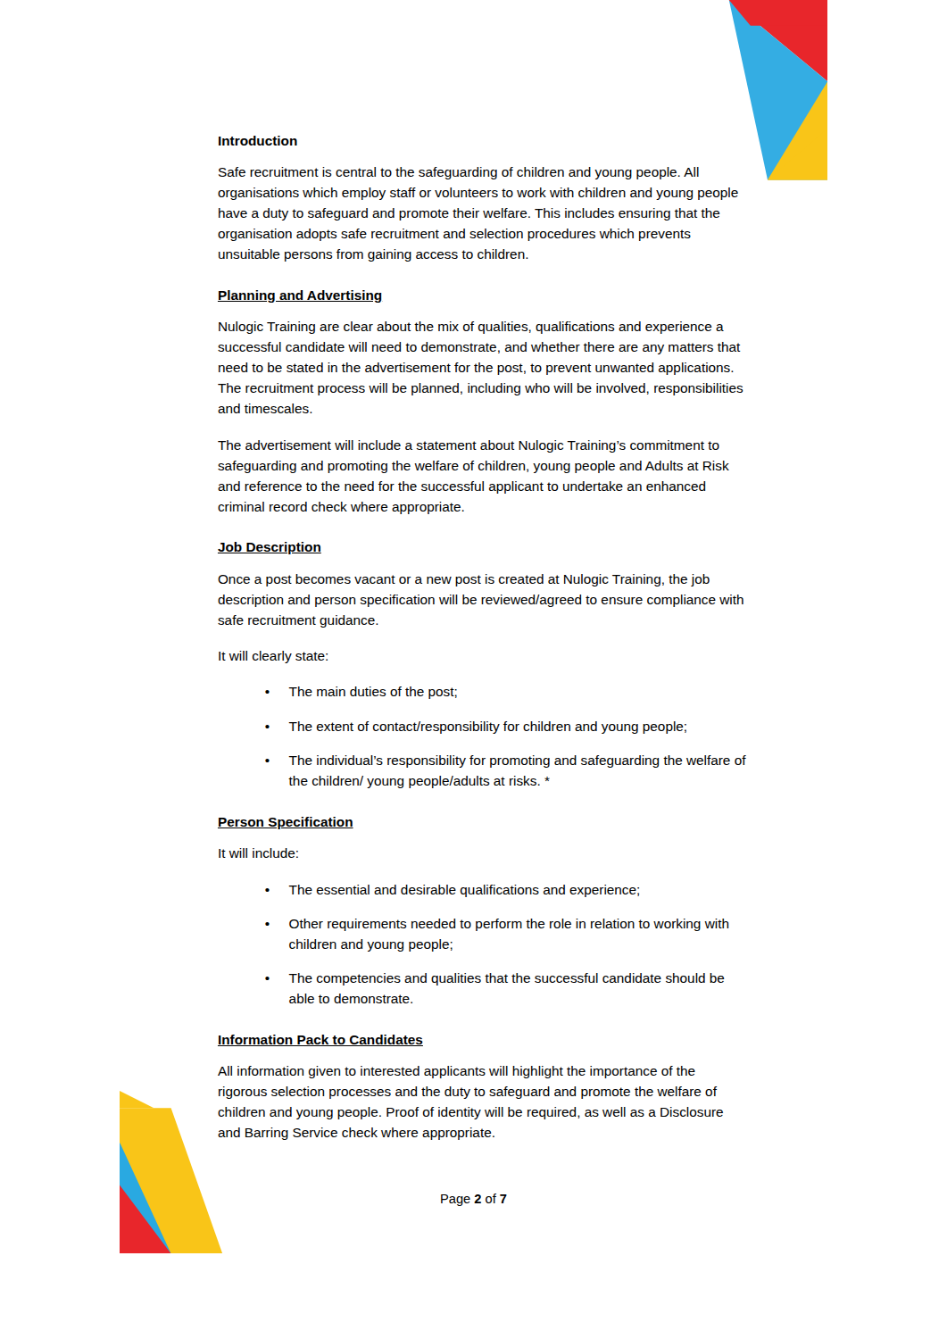Introduction
Safe recruitment is central to the safeguarding of children and young people. All organisations which employ staff or volunteers to work with children and young people have a duty to safeguard and promote their welfare. This includes ensuring that the organisation adopts safe recruitment and selection procedures which prevents unsuitable persons from gaining access to children.
Planning and Advertising
Nulogic Training are clear about the mix of qualities, qualifications and experience a successful candidate will need to demonstrate, and whether there are any matters that need to be stated in the advertisement for the post, to prevent unwanted applications. The recruitment process will be planned, including who will be involved, responsibilities and timescales.
The advertisement will include a statement about Nulogic Training’s commitment to safeguarding and promoting the welfare of children, young people and Adults at Risk and reference to the need for the successful applicant to undertake an enhanced criminal record check where appropriate.
Job Description
Once a post becomes vacant or a new post is created at Nulogic Training, the job description and person specification will be reviewed/agreed to ensure compliance with safe recruitment guidance.
It will clearly state:
The main duties of the post;
The extent of contact/responsibility for children and young people;
The individual’s responsibility for promoting and safeguarding the welfare of the children/ young people/adults at risks. *
Person Specification
It will include:
The essential and desirable qualifications and experience;
Other requirements needed to perform the role in relation to working with children and young people;
The competencies and qualities that the successful candidate should be able to demonstrate.
Information Pack to Candidates
All information given to interested applicants will highlight the importance of the rigorous selection processes and the duty to safeguard and promote the welfare of children and young people. Proof of identity will be required, as well as a Disclosure and Barring Service check where appropriate.
Page 2 of 7